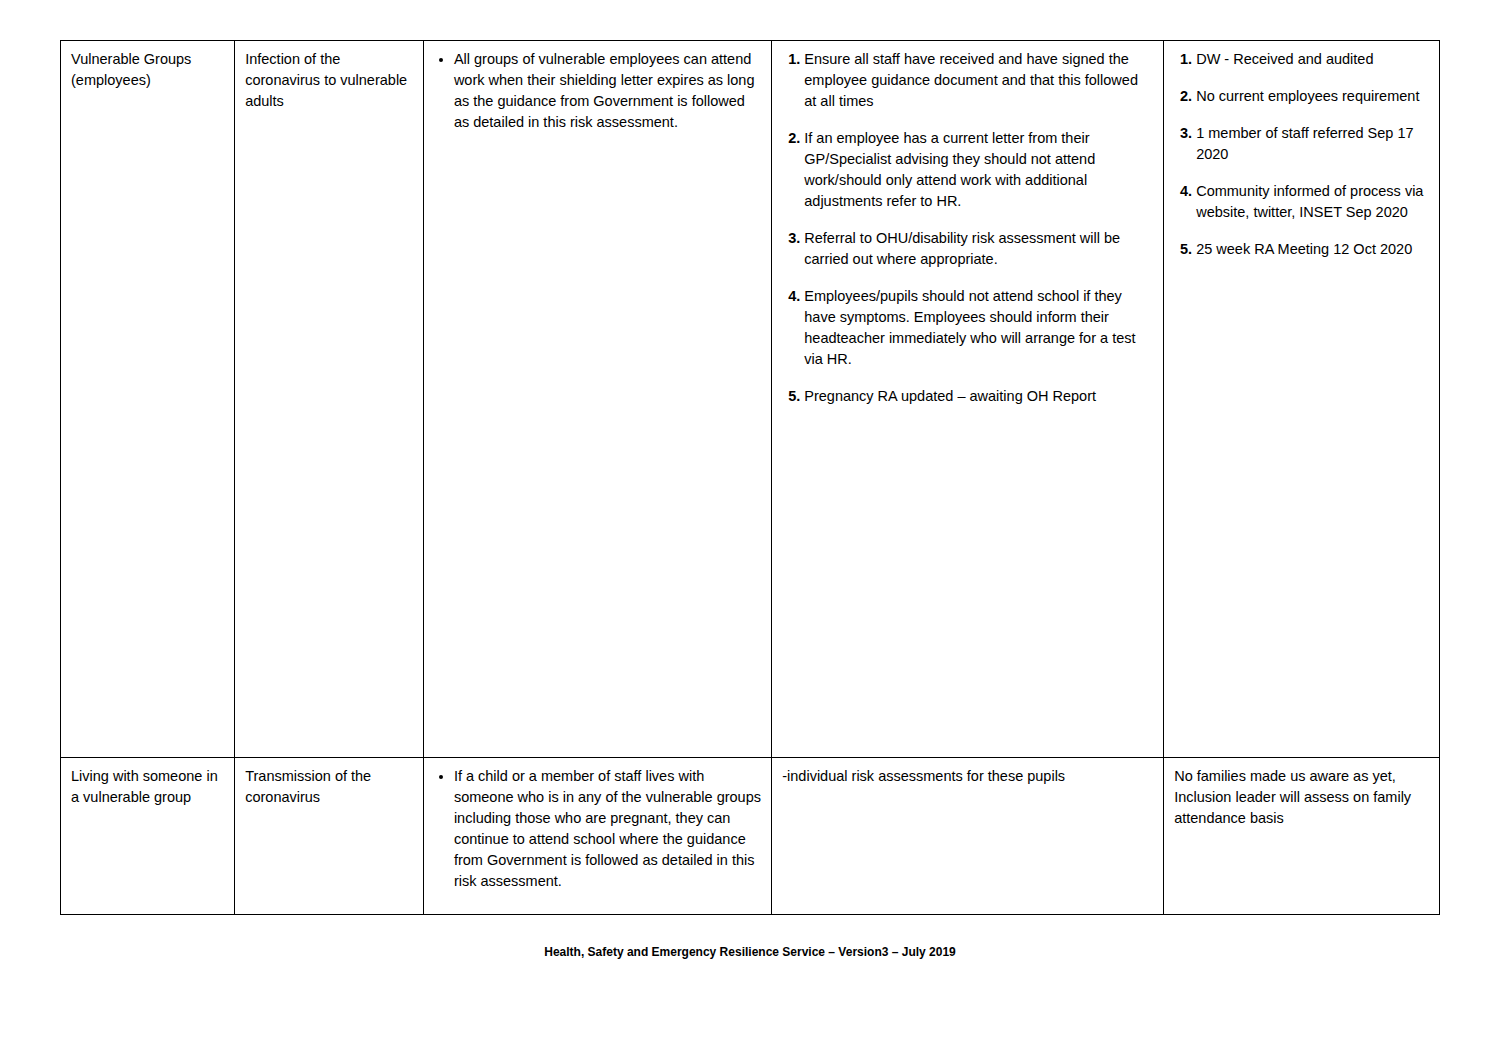| Vulnerable Groups (employees) | Infection of the coronavirus to vulnerable adults | All groups of vulnerable employees can attend work when their shielding letter expires as long as the guidance from Government is followed as detailed in this risk assessment. | Ensure all staff have received and have signed the employee guidance document and that this followed at all times If an employee has a current letter from their GP/Specialist advising they should not attend work/should only attend work with additional adjustments refer to HR. Referral to OHU/disability risk assessment will be carried out where appropriate. Employees/pupils should not attend school if they have symptoms. Employees should inform their headteacher immediately who will arrange for a test via HR. Pregnancy RA updated – awaiting OH Report | DW - Received and audited No current employees requirement 1 member of staff referred Sep 17 2020 Community informed of process via website, twitter, INSET Sep 2020 25 week RA Meeting 12 Oct 2020 |
| Living with someone in a vulnerable group | Transmission of the coronavirus | If a child or a member of staff lives with someone who is in any of the vulnerable groups including those who are pregnant, they can continue to attend school where the guidance from Government is followed as detailed in this risk assessment. | -individual risk assessments for these pupils | No families made us aware as yet, Inclusion leader will assess on family attendance basis |
Health, Safety and Emergency Resilience Service – Version3 – July 2019